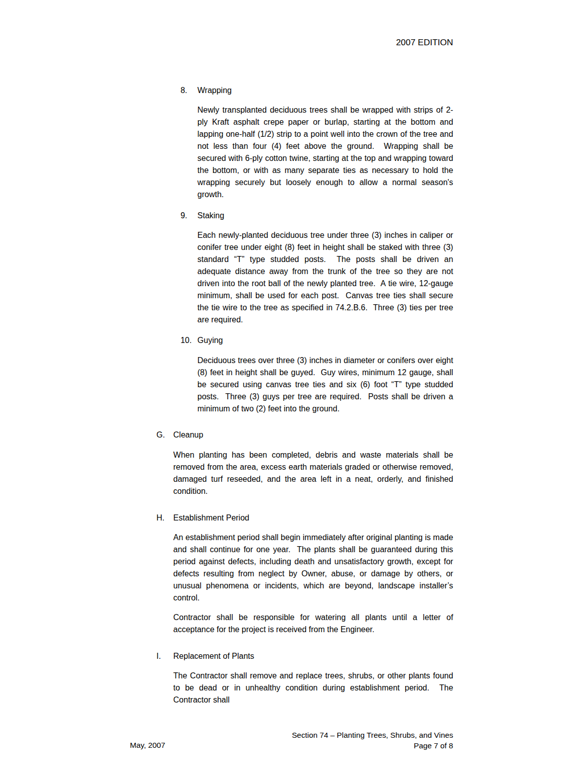2007 EDITION
8.
Wrapping
Newly transplanted deciduous trees shall be wrapped with strips of 2-ply Kraft asphalt crepe paper or burlap, starting at the bottom and lapping one-half (1/2) strip to a point well into the crown of the tree and not less than four (4) feet above the ground. Wrapping shall be secured with 6-ply cotton twine, starting at the top and wrapping toward the bottom, or with as many separate ties as necessary to hold the wrapping securely but loosely enough to allow a normal season's growth.
9.
Staking
Each newly-planted deciduous tree under three (3) inches in caliper or conifer tree under eight (8) feet in height shall be staked with three (3) standard “T” type studded posts. The posts shall be driven an adequate distance away from the trunk of the tree so they are not driven into the root ball of the newly planted tree. A tie wire, 12-gauge minimum, shall be used for each post. Canvas tree ties shall secure the tie wire to the tree as specified in 74.2.B.6. Three (3) ties per tree are required.
10.
Guying
Deciduous trees over three (3) inches in diameter or conifers over eight (8) feet in height shall be guyed. Guy wires, minimum 12 gauge, shall be secured using canvas tree ties and six (6) foot “T” type studded posts. Three (3) guys per tree are required. Posts shall be driven a minimum of two (2) feet into the ground.
G.
Cleanup
When planting has been completed, debris and waste materials shall be removed from the area, excess earth materials graded or otherwise removed, damaged turf reseeded, and the area left in a neat, orderly, and finished condition.
H.
Establishment Period
An establishment period shall begin immediately after original planting is made and shall continue for one year. The plants shall be guaranteed during this period against defects, including death and unsatisfactory growth, except for defects resulting from neglect by Owner, abuse, or damage by others, or unusual phenomena or incidents, which are beyond, landscape installer’s control.
Contractor shall be responsible for watering all plants until a letter of acceptance for the project is received from the Engineer.
I.
Replacement of Plants
The Contractor shall remove and replace trees, shrubs, or other plants found to be dead or in unhealthy condition during establishment period. The Contractor shall
May, 2007
Section 74 – Planting Trees, Shrubs, and Vines
Page 7 of 8